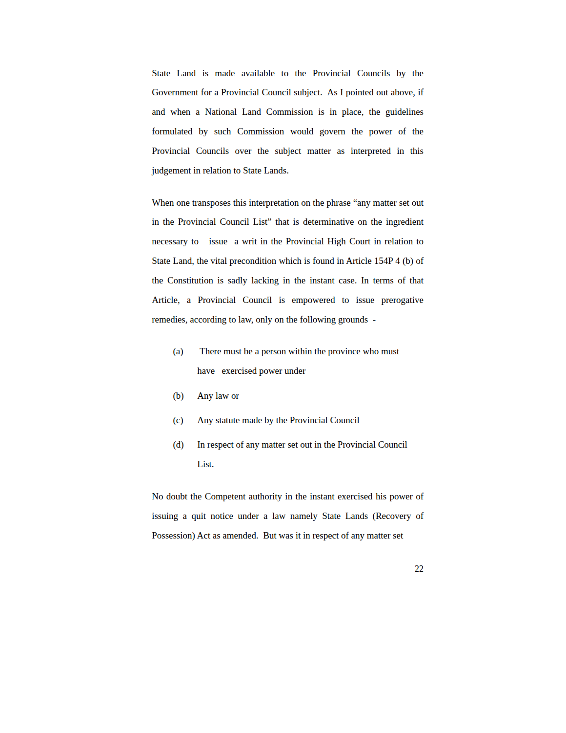State Land is made available to the Provincial Councils by the Government for a Provincial Council subject. As I pointed out above, if and when a National Land Commission is in place, the guidelines formulated by such Commission would govern the power of the Provincial Councils over the subject matter as interpreted in this judgement in relation to State Lands.
When one transposes this interpretation on the phrase “any matter set out in the Provincial Council List” that is determinative on the ingredient necessary to issue a writ in the Provincial High Court in relation to State Land, the vital precondition which is found in Article 154P 4 (b) of the Constitution is sadly lacking in the instant case. In terms of that Article, a Provincial Council is empowered to issue prerogative remedies, according to law, only on the following grounds -
(a) There must be a person within the province who must have exercised power under
(b) Any law or
(c) Any statute made by the Provincial Council
(d) In respect of any matter set out in the Provincial Council List.
No doubt the Competent authority in the instant exercised his power of issuing a quit notice under a law namely State Lands (Recovery of Possession) Act as amended. But was it in respect of any matter set
22